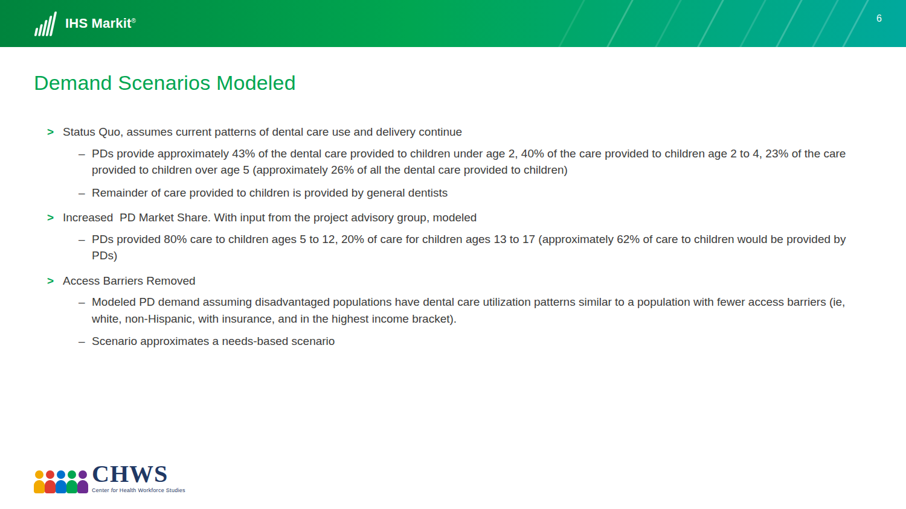IHS Markit®
6
Demand Scenarios Modeled
Status Quo, assumes current patterns of dental care use and delivery continue
PDs provide approximately 43% of the dental care provided to children under age 2, 40% of the care provided to children age 2 to 4, 23% of the care provided to children over age 5 (approximately 26% of all the dental care provided to children)
Remainder of care provided to children is provided by general dentists
Increased PD Market Share. With input from the project advisory group, modeled
PDs provided 80% care to children ages 5 to 12, 20% of care for children ages 13 to 17 (approximately 62% of care to children would be provided by PDs)
Access Barriers Removed
Modeled PD demand assuming disadvantaged populations have dental care utilization patterns similar to a population with fewer access barriers (ie, white, non-Hispanic, with insurance, and in the highest income bracket).
Scenario approximates a needs-based scenario
CHWS
Center for Health Workforce Studies